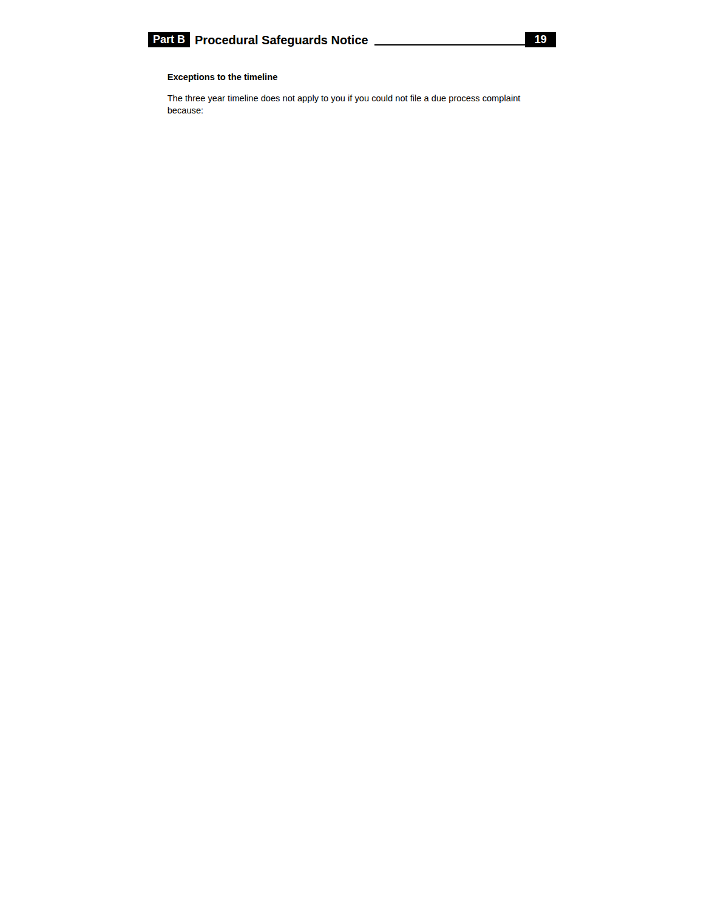Part B
Procedural Safeguards Notice
19
Exceptions to the timeline
The three year timeline does not apply to you if you could not file a due process complaint because: